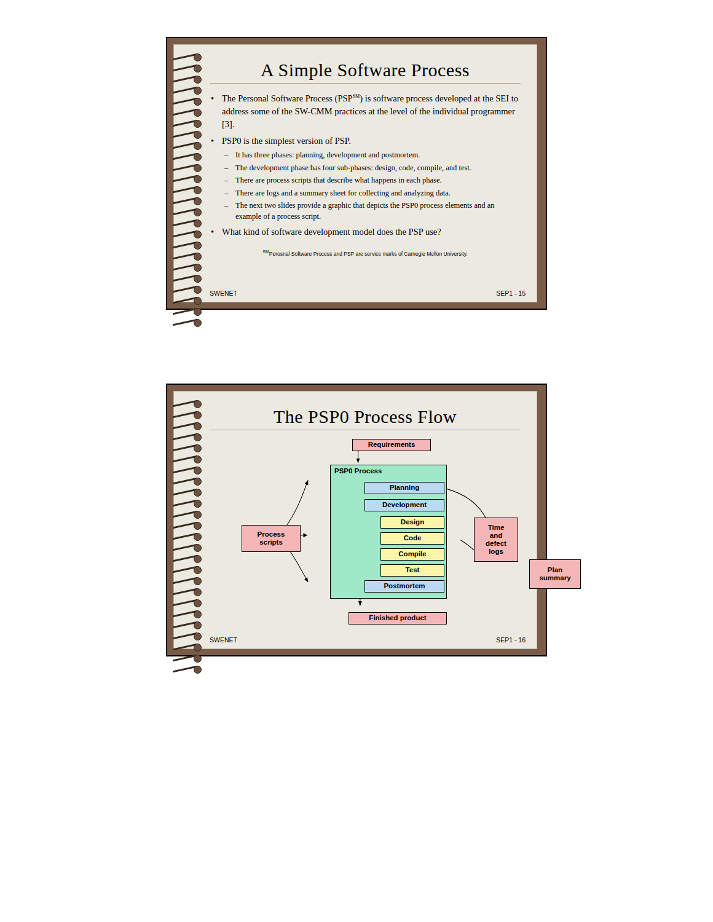A Simple Software Process
The Personal Software Process (PSPSM) is software process developed at the SEI to address some of the SW-CMM practices at the level of the individual programmer [3].
PSP0 is the simplest version of PSP.
It has three phases: planning, development and postmortem.
The development phase has four sub-phases: design, code, compile, and test.
There are process scripts that describe what happens in each phase.
There are logs and a summary sheet for collecting and analyzing data.
The next two slides provide a graphic that depicts the PSP0 process elements and an example of a process script.
What kind of software development model does the PSP use?
SMPerosnal Software Process and PSP are service marks of Carnegie Mellon University.
SWENET SEP1 - 15
The PSP0 Process Flow
Requirements
PSP0 Process
Planning
Development
Design
Code
Compile
Test
Postmortem
Process
scripts
Time
and
defect
logs
Plan
summary
Finished product
SWENET SEP1 - 16